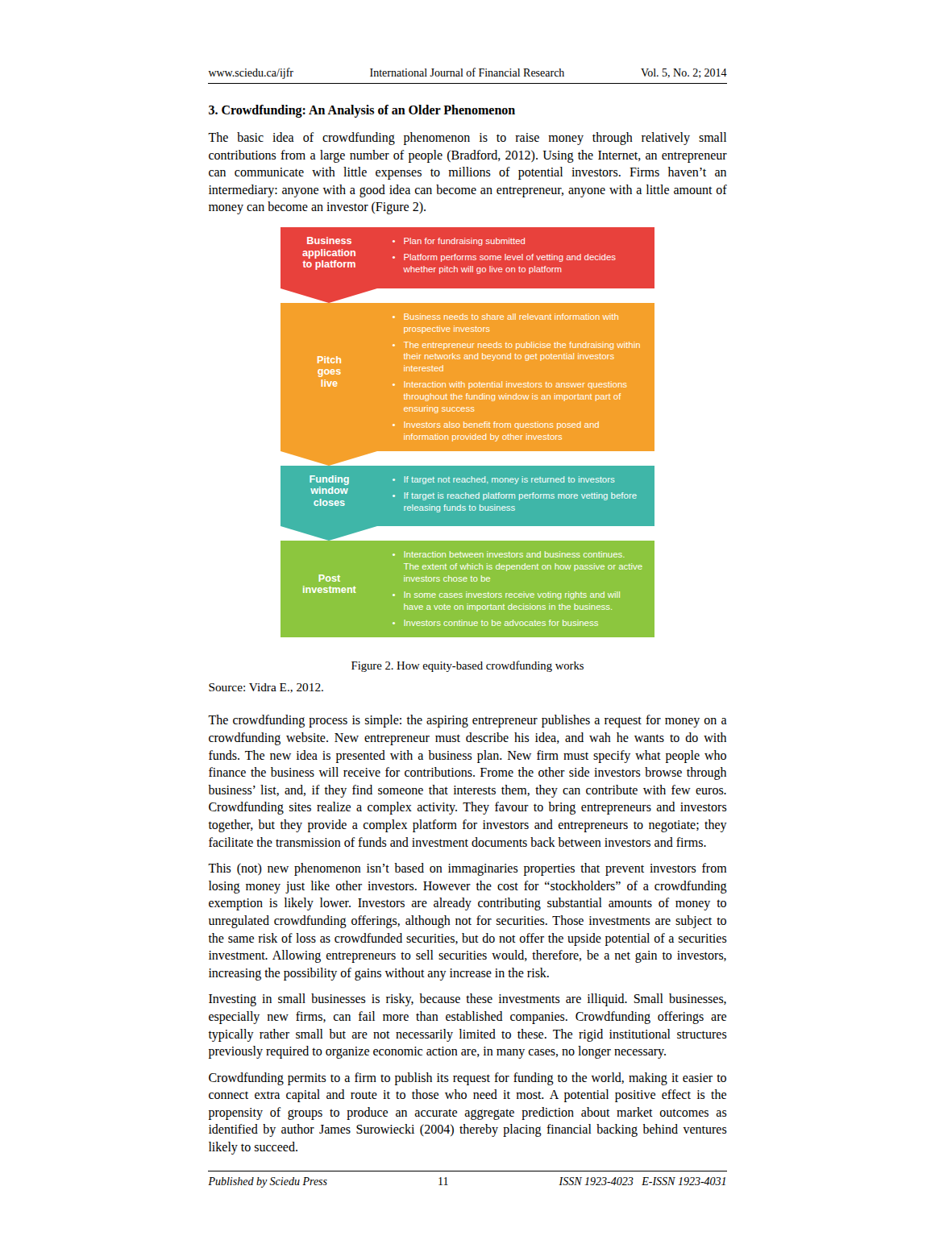www.sciedu.ca/ijfr International Journal of Financial Research Vol. 5, No. 2; 2014
3. Crowdfunding: An Analysis of an Older Phenomenon
The basic idea of crowdfunding phenomenon is to raise money through relatively small contributions from a large number of people (Bradford, 2012). Using the Internet, an entrepreneur can communicate with little expenses to millions of potential investors. Firms haven’t an intermediary: anyone with a good idea can become an entrepreneur, anyone with a little amount of money can become an investor (Figure 2).
Business
application
to platform
Plan for fundraising submitted
Platform performs some level of vetting and decides whether pitch will go live on to platform
Pitch
goes
live
Business needs to share all relevant information with prospective investors
The entrepreneur needs to publicise the fundraising within their networks and beyond to get potential investors interested
Interaction with potential investors to answer questions throughout the funding window is an important part of ensuring success
Investors also benefit from questions posed and information provided by other investors
Funding
window
closes
If target not reached, money is returned to investors
If target is reached platform performs more vetting before releasing funds to business
Post
investment
Interaction between investors and business continues. The extent of which is dependent on how passive or active investors chose to be
In some cases investors receive voting rights and will have a vote on important decisions in the business.
Investors continue to be advocates for business
Figure 2. How equity-based crowdfunding works
Source: Vidra E., 2012.
The crowdfunding process is simple: the aspiring entrepreneur publishes a request for money on a crowdfunding website. New entrepreneur must describe his idea, and wah he wants to do with funds. The new idea is presented with a business plan. New firm must specify what people who finance the business will receive for contributions. Frome the other side investors browse through business’ list, and, if they find someone that interests them, they can contribute with few euros. Crowdfunding sites realize a complex activity. They favour to bring entrepreneurs and investors together, but they provide a complex platform for investors and entrepreneurs to negotiate; they facilitate the transmission of funds and investment documents back between investors and firms.
This (not) new phenomenon isn’t based on immaginaries properties that prevent investors from losing money just like other investors. However the cost for “stockholders” of a crowdfunding exemption is likely lower. Investors are already contributing substantial amounts of money to unregulated crowdfunding offerings, although not for securities. Those investments are subject to the same risk of loss as crowdfunded securities, but do not offer the upside potential of a securities investment. Allowing entrepreneurs to sell securities would, therefore, be a net gain to investors, increasing the possibility of gains without any increase in the risk.
Investing in small businesses is risky, because these investments are illiquid. Small businesses, especially new firms, can fail more than established companies. Crowdfunding offerings are typically rather small but are not necessarily limited to these. The rigid institutional structures previously required to organize economic action are, in many cases, no longer necessary.
Crowdfunding permits to a firm to publish its request for funding to the world, making it easier to connect extra capital and route it to those who need it most. A potential positive effect is the propensity of groups to produce an accurate aggregate prediction about market outcomes as identified by author James Surowiecki (2004) thereby placing financial backing behind ventures likely to succeed.
Published by Sciedu Press 11 ISSN 1923-4023 E-ISSN 1923-4031